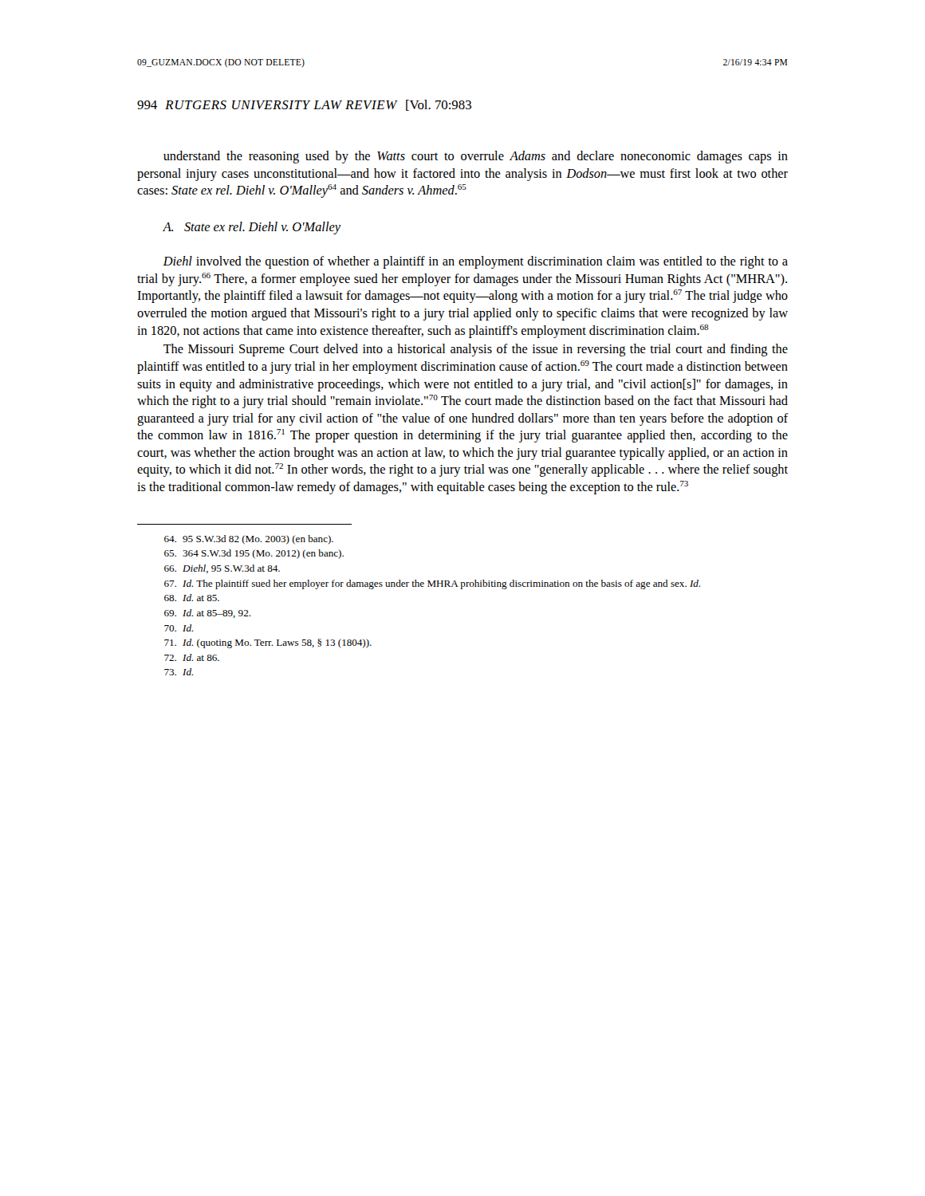09_GUZMAN.DOCX (DO NOT DELETE) 2/16/19 4:34 PM
994 RUTGERS UNIVERSITY LAW REVIEW [Vol. 70:983
understand the reasoning used by the Watts court to overrule Adams and declare noneconomic damages caps in personal injury cases unconstitutional—and how it factored into the analysis in Dodson—we must first look at two other cases: State ex rel. Diehl v. O'Malley64 and Sanders v. Ahmed.65
A. State ex rel. Diehl v. O'Malley
Diehl involved the question of whether a plaintiff in an employment discrimination claim was entitled to the right to a trial by jury.66 There, a former employee sued her employer for damages under the Missouri Human Rights Act ("MHRA"). Importantly, the plaintiff filed a lawsuit for damages—not equity—along with a motion for a jury trial.67 The trial judge who overruled the motion argued that Missouri's right to a jury trial applied only to specific claims that were recognized by law in 1820, not actions that came into existence thereafter, such as plaintiff's employment discrimination claim.68
The Missouri Supreme Court delved into a historical analysis of the issue in reversing the trial court and finding the plaintiff was entitled to a jury trial in her employment discrimination cause of action.69 The court made a distinction between suits in equity and administrative proceedings, which were not entitled to a jury trial, and "civil action[s]" for damages, in which the right to a jury trial should "remain inviolate."70 The court made the distinction based on the fact that Missouri had guaranteed a jury trial for any civil action of "the value of one hundred dollars" more than ten years before the adoption of the common law in 1816.71 The proper question in determining if the jury trial guarantee applied then, according to the court, was whether the action brought was an action at law, to which the jury trial guarantee typically applied, or an action in equity, to which it did not.72 In other words, the right to a jury trial was one "generally applicable . . . where the relief sought is the traditional common-law remedy of damages," with equitable cases being the exception to the rule.73
95 S.W.3d 82 (Mo. 2003) (en banc).
364 S.W.3d 195 (Mo. 2012) (en banc).
Diehl, 95 S.W.3d at 84.
Id. The plaintiff sued her employer for damages under the MHRA prohibiting discrimination on the basis of age and sex. Id.
Id. at 85.
Id. at 85–89, 92.
Id.
Id. (quoting Mo. Terr. Laws 58, § 13 (1804)).
Id. at 86.
Id.